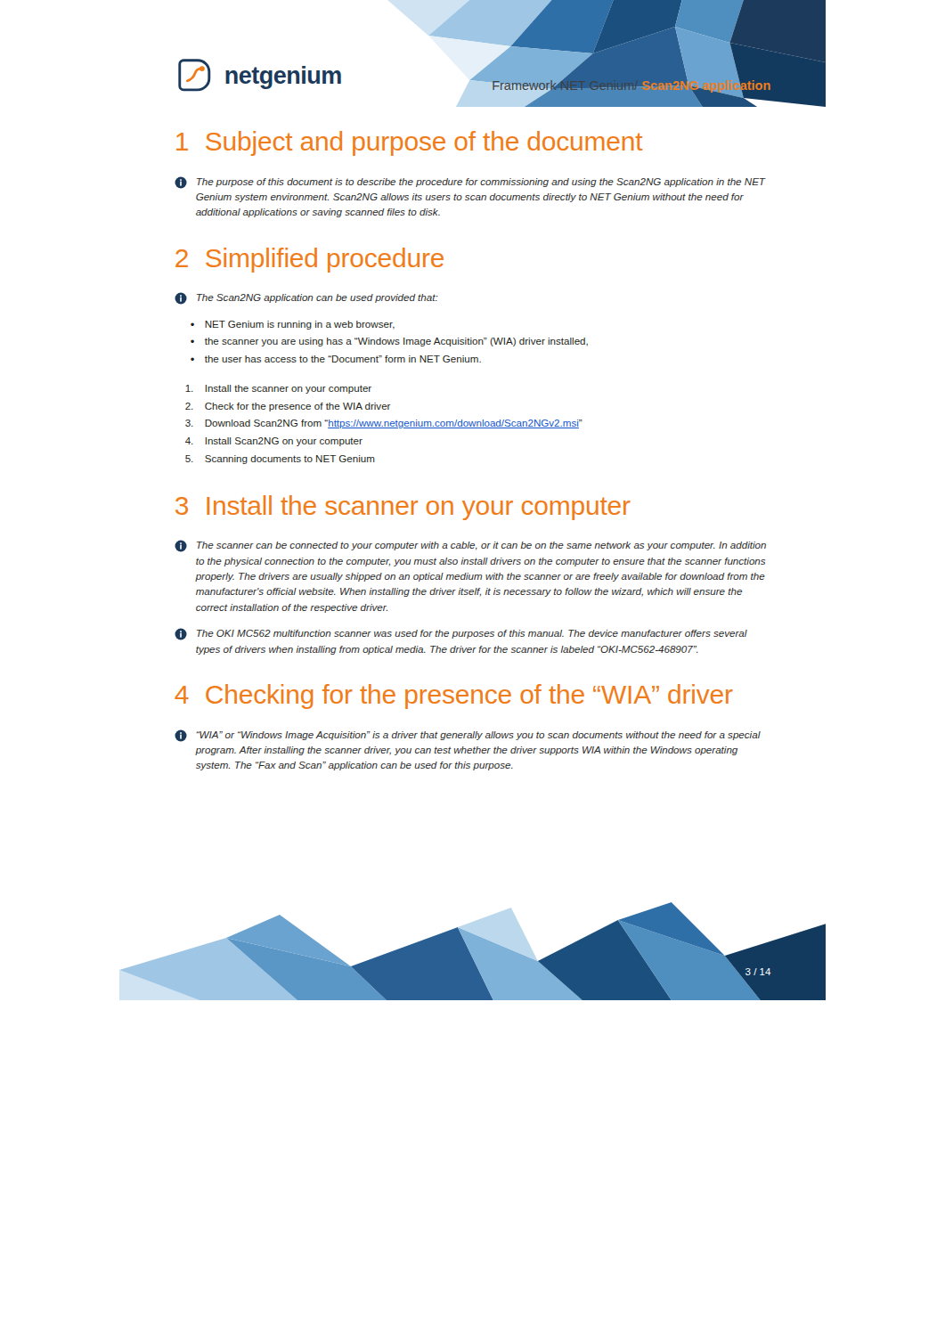netgenium
Framework NET Genium/ Scan2NG application
1 Subject and purpose of the document
The purpose of this document is to describe the procedure for commissioning and using the Scan2NG application in the NET Genium system environment. Scan2NG allows its users to scan documents directly to NET Genium without the need for additional applications or saving scanned files to disk.
2 Simplified procedure
The Scan2NG application can be used provided that:
NET Genium is running in a web browser,
the scanner you are using has a “Windows Image Acquisition” (WIA) driver installed,
the user has access to the “Document” form in NET Genium.
Install the scanner on your computer
Check for the presence of the WIA driver
Download Scan2NG from “https://www.netgenium.com/download/Scan2NGv2.msi”
Install Scan2NG on your computer
Scanning documents to NET Genium
3 Install the scanner on your computer
The scanner can be connected to your computer with a cable, or it can be on the same network as your computer. In addition to the physical connection to the computer, you must also install drivers on the computer to ensure that the scanner functions properly. The drivers are usually shipped on an optical medium with the scanner or are freely available for download from the manufacturer's official website. When installing the driver itself, it is necessary to follow the wizard, which will ensure the correct installation of the respective driver.
The OKI MC562 multifunction scanner was used for the purposes of this manual. The device manufacturer offers several types of drivers when installing from optical media. The driver for the scanner is labeled “OKI-MC562-468907”.
4 Checking for the presence of the “WIA” driver
“WIA” or “Windows Image Acquisition” is a driver that generally allows you to scan documents without the need for a special program. After installing the scanner driver, you can test whether the driver supports WIA within the Windows operating system. The “Fax and Scan” application can be used for this purpose.
3 / 14